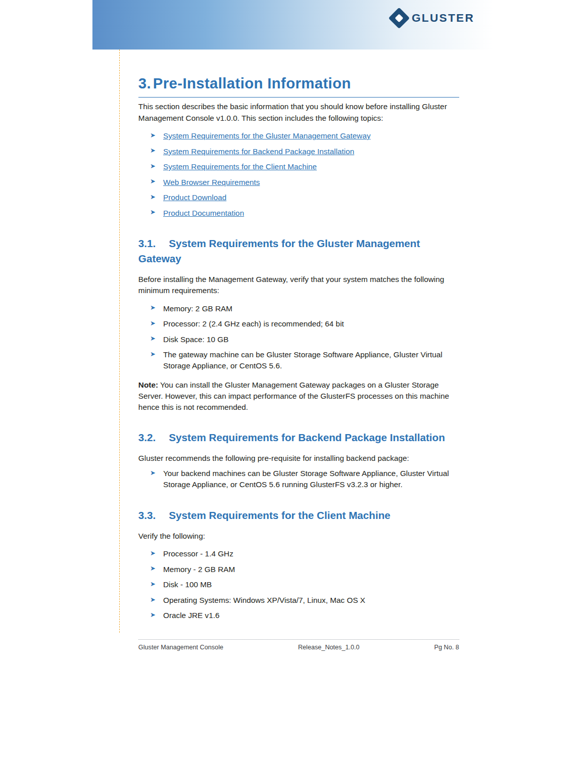GLUSTER
3. Pre-Installation Information
This section describes the basic information that you should know before installing Gluster Management Console v1.0.0. This section includes the following topics:
System Requirements for the Gluster Management Gateway
System Requirements for Backend Package Installation
System Requirements for the Client Machine
Web Browser Requirements
Product Download
Product Documentation
3.1. System Requirements for the Gluster Management Gateway
Before installing the Management Gateway, verify that your system matches the following minimum requirements:
Memory: 2 GB RAM
Processor: 2 (2.4 GHz each) is recommended; 64 bit
Disk Space: 10 GB
The gateway machine can be Gluster Storage Software Appliance, Gluster Virtual Storage Appliance, or CentOS 5.6.
Note: You can install the Gluster Management Gateway packages on a Gluster Storage Server. However, this can impact performance of the GlusterFS processes on this machine hence this is not recommended.
3.2. System Requirements for Backend Package Installation
Gluster recommends the following pre-requisite for installing backend package:
Your backend machines can be Gluster Storage Software Appliance, Gluster Virtual Storage Appliance, or CentOS 5.6 running GlusterFS v3.2.3 or higher.
3.3. System Requirements for the Client Machine
Verify the following:
Processor - 1.4 GHz
Memory - 2 GB RAM
Disk - 100 MB
Operating Systems: Windows XP/Vista/7, Linux, Mac OS X
Oracle JRE v1.6
Gluster Management Console
Release_Notes_1.0.0
Pg No. 8